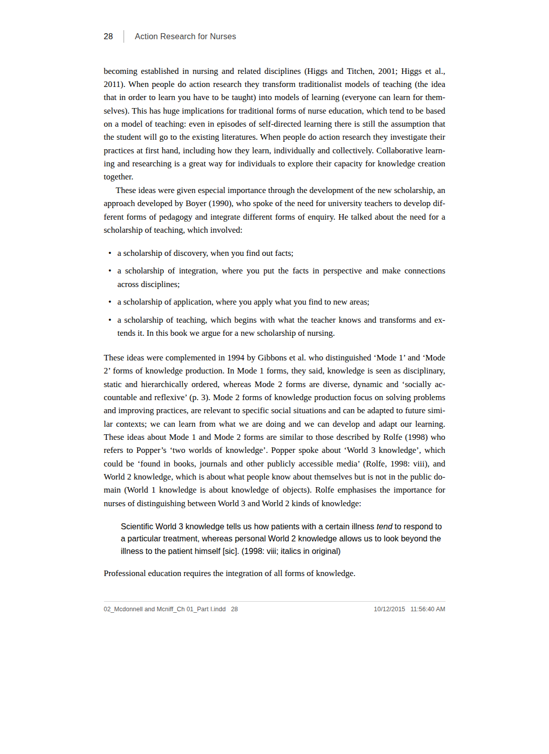28 Action Research for Nurses
becoming established in nursing and related disciplines (Higgs and Titchen, 2001; Higgs et al., 2011). When people do action research they transform traditionalist models of teaching (the idea that in order to learn you have to be taught) into models of learning (everyone can learn for themselves). This has huge implications for traditional forms of nurse education, which tend to be based on a model of teaching: even in episodes of self-directed learning there is still the assumption that the student will go to the existing literatures. When people do action research they investigate their practices at first hand, including how they learn, individually and collectively. Collaborative learning and researching is a great way for individuals to explore their capacity for knowledge creation together.
These ideas were given especial importance through the development of the new scholarship, an approach developed by Boyer (1990), who spoke of the need for university teachers to develop different forms of pedagogy and integrate different forms of enquiry. He talked about the need for a scholarship of teaching, which involved:
a scholarship of discovery, when you find out facts;
a scholarship of integration, where you put the facts in perspective and make connections across disciplines;
a scholarship of application, where you apply what you find to new areas;
a scholarship of teaching, which begins with what the teacher knows and transforms and extends it. In this book we argue for a new scholarship of nursing.
These ideas were complemented in 1994 by Gibbons et al. who distinguished ‘Mode 1’ and ‘Mode 2’ forms of knowledge production. In Mode 1 forms, they said, knowledge is seen as disciplinary, static and hierarchically ordered, whereas Mode 2 forms are diverse, dynamic and ‘socially accountable and reflexive’ (p. 3). Mode 2 forms of knowledge production focus on solving problems and improving practices, are relevant to specific social situations and can be adapted to future similar contexts; we can learn from what we are doing and we can develop and adapt our learning. These ideas about Mode 1 and Mode 2 forms are similar to those described by Rolfe (1998) who refers to Popper’s ‘two worlds of knowledge’. Popper spoke about ‘World 3 knowledge’, which could be ‘found in books, journals and other publicly accessible media’ (Rolfe, 1998: viii), and World 2 knowledge, which is about what people know about themselves but is not in the public domain (World 1 knowledge is about knowledge of objects). Rolfe emphasises the importance for nurses of distinguishing between World 3 and World 2 kinds of knowledge:
Scientific World 3 knowledge tells us how patients with a certain illness tend to respond to a particular treatment, whereas personal World 2 knowledge allows us to look beyond the illness to the patient himself [sic]. (1998: viii; italics in original)
Professional education requires the integration of all forms of knowledge.
02_Mcdonnell and Mcniff_Ch 01_Part I.indd 28 10/12/2015 11:56:40 AM